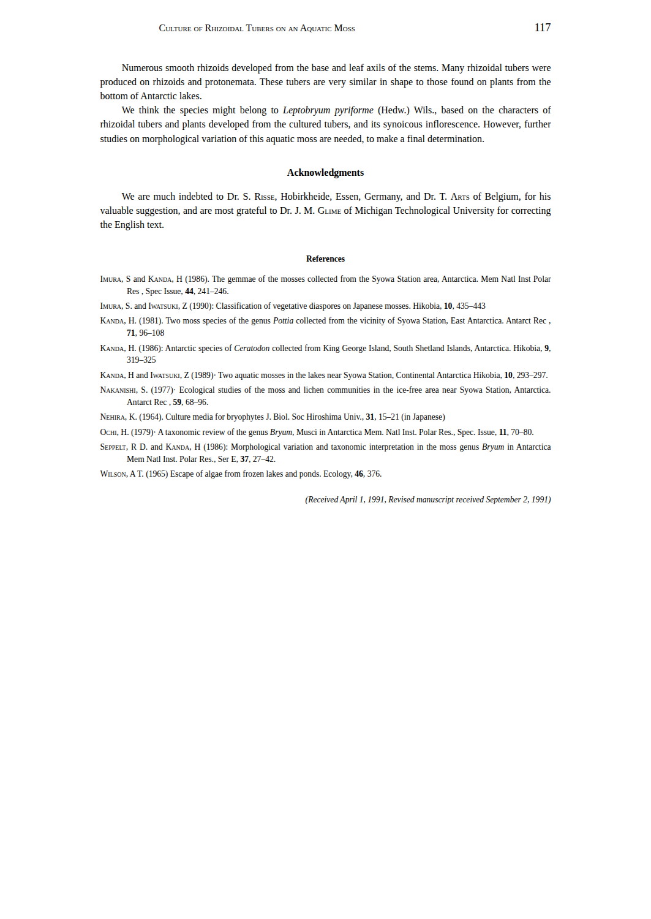Culture of Rhizoidal Tubers on an Aquatic Moss
117
Numerous smooth rhizoids developed from the base and leaf axils of the stems. Many rhizoidal tubers were produced on rhizoids and protonemata. These tubers are very similar in shape to those found on plants from the bottom of Antarctic lakes.
We think the species might belong to Leptobryum pyriforme (Hedw.) Wils., based on the characters of rhizoidal tubers and plants developed from the cultured tubers, and its synoicous inflorescence. However, further studies on morphological variation of this aquatic moss are needed, to make a final determination.
Acknowledgments
We are much indebted to Dr. S. Risse, Hobirkheide, Essen, Germany, and Dr. T. Arts of Belgium, for his valuable suggestion, and are most grateful to Dr. J. M. Glime of Michigan Technological University for correcting the English text.
References
Imura, S and Kanda, H (1986). The gemmae of the mosses collected from the Syowa Station area, Antarctica. Mem Natl Inst Polar Res , Spec Issue, 44, 241–246.
Imura, S. and Iwatsuki, Z (1990): Classification of vegetative diaspores on Japanese mosses. Hikobia, 10, 435–443
Kanda, H. (1981). Two moss species of the genus Pottia collected from the vicinity of Syowa Station, East Antarctica. Antarct Rec , 71, 96–108
Kanda, H. (1986): Antarctic species of Ceratodon collected from King George Island, South Shetland Islands, Antarctica. Hikobia, 9, 319–325
Kanda, H and Iwatsuki, Z (1989)· Two aquatic mosses in the lakes near Syowa Station, Continental Antarctica Hikobia, 10, 293–297.
Nakanishi, S. (1977)· Ecological studies of the moss and lichen communities in the ice-free area near Syowa Station, Antarctica. Antarct Rec , 59, 68–96.
Nehira, K. (1964). Culture media for bryophytes J. Biol. Soc Hiroshima Univ., 31, 15–21 (in Japanese)
Ochi, H. (1979)· A taxonomic review of the genus Bryum, Musci in Antarctica Mem. Natl Inst. Polar Res., Spec. Issue, 11, 70–80.
Seppelt, R D. and Kanda, H (1986): Morphological variation and taxonomic interpretation in the moss genus Bryum in Antarctica Mem Natl Inst. Polar Res., Ser E, 37, 27–42.
Wilson, A T. (1965) Escape of algae from frozen lakes and ponds. Ecology, 46, 376.
(Received April 1, 1991, Revised manuscript received September 2, 1991)